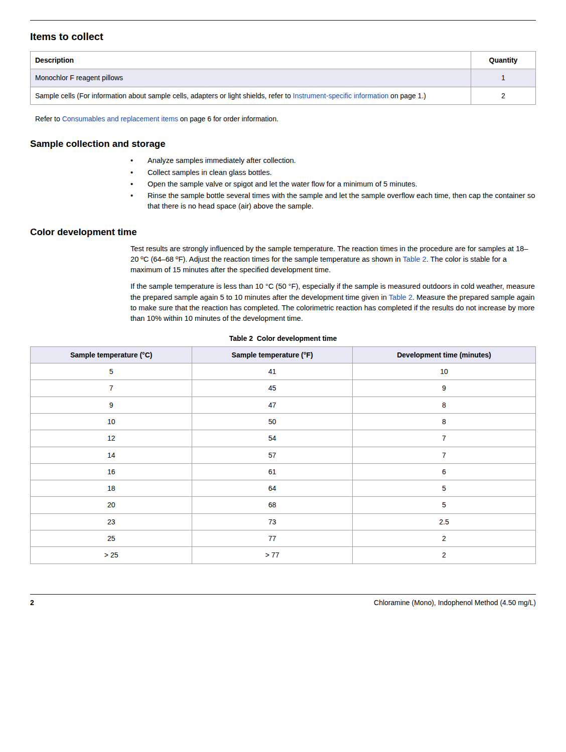Items to collect
| Description | Quantity |
| --- | --- |
| Monochlor F reagent pillows | 1 |
| Sample cells (For information about sample cells, adapters or light shields, refer to Instrument-specific information on page 1.) | 2 |
Refer to Consumables and replacement items on page 6 for order information.
Sample collection and storage
Analyze samples immediately after collection.
Collect samples in clean glass bottles.
Open the sample valve or spigot and let the water flow for a minimum of 5 minutes.
Rinse the sample bottle several times with the sample and let the sample overflow each time, then cap the container so that there is no head space (air) above the sample.
Color development time
Test results are strongly influenced by the sample temperature. The reaction times in the procedure are for samples at 18–20 ºC (64–68 ºF). Adjust the reaction times for the sample temperature as shown in Table 2. The color is stable for a maximum of 15 minutes after the specified development time.
If the sample temperature is less than 10 °C (50 °F), especially if the sample is measured outdoors in cold weather, measure the prepared sample again 5 to 10 minutes after the development time given in Table 2. Measure the prepared sample again to make sure that the reaction has completed. The colorimetric reaction has completed if the results do not increase by more than 10% within 10 minutes of the development time.
Table 2 Color development time
| Sample temperature (°C) | Sample temperature (°F) | Development time (minutes) |
| --- | --- | --- |
| 5 | 41 | 10 |
| 7 | 45 | 9 |
| 9 | 47 | 8 |
| 10 | 50 | 8 |
| 12 | 54 | 7 |
| 14 | 57 | 7 |
| 16 | 61 | 6 |
| 18 | 64 | 5 |
| 20 | 68 | 5 |
| 23 | 73 | 2.5 |
| 25 | 77 | 2 |
| > 25 | > 77 | 2 |
2 Chloramine (Mono), Indophenol Method (4.50 mg/L)